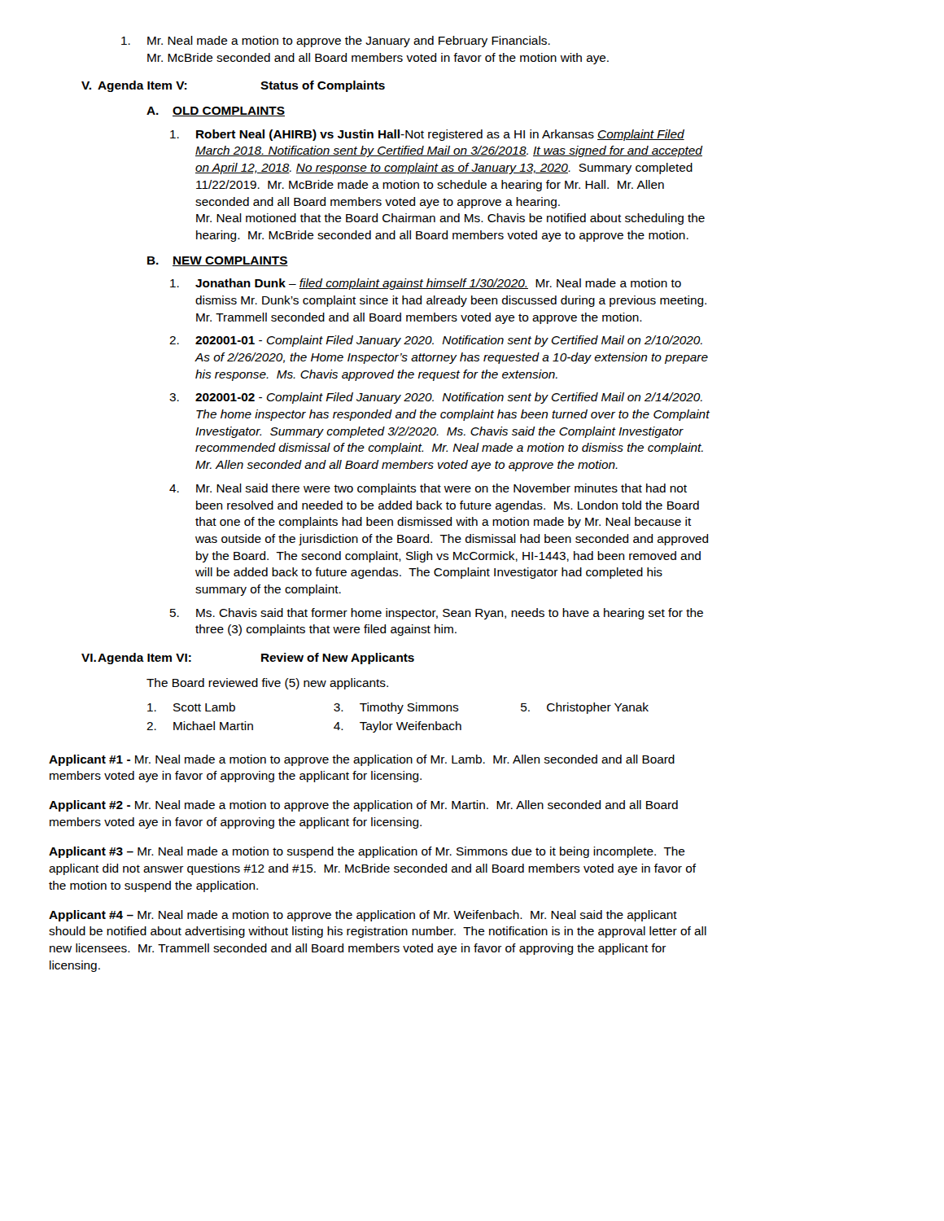Mr. Neal made a motion to approve the January and February Financials.
Mr. McBride seconded and all Board members voted in favor of the motion with aye.
V. Agenda Item V: Status of Complaints
A. OLD COMPLAINTS
1. Robert Neal (AHIRB) vs Justin Hall-Not registered as a HI in Arkansas Complaint Filed March 2018. Notification sent by Certified Mail on 3/26/2018. It was signed for and accepted on April 12, 2018. No response to complaint as of January 13, 2020. Summary completed 11/22/2019. Mr. McBride made a motion to schedule a hearing for Mr. Hall. Mr. Allen seconded and all Board members voted aye to approve a hearing.
Mr. Neal motioned that the Board Chairman and Ms. Chavis be notified about scheduling the hearing. Mr. McBride seconded and all Board members voted aye to approve the motion.
B. NEW COMPLAINTS
1. Jonathan Dunk – filed complaint against himself 1/30/2020. Mr. Neal made a motion to dismiss Mr. Dunk’s complaint since it had already been discussed during a previous meeting. Mr. Trammell seconded and all Board members voted aye to approve the motion.
2. 202001-01 - Complaint Filed January 2020. Notification sent by Certified Mail on 2/10/2020. As of 2/26/2020, the Home Inspector’s attorney has requested a 10-day extension to prepare his response. Ms. Chavis approved the request for the extension.
3. 202001-02 - Complaint Filed January 2020. Notification sent by Certified Mail on 2/14/2020. The home inspector has responded and the complaint has been turned over to the Complaint Investigator. Summary completed 3/2/2020. Ms. Chavis said the Complaint Investigator recommended dismissal of the complaint. Mr. Neal made a motion to dismiss the complaint. Mr. Allen seconded and all Board members voted aye to approve the motion.
4. Mr. Neal said there were two complaints that were on the November minutes that had not been resolved and needed to be added back to future agendas. Ms. London told the Board that one of the complaints had been dismissed with a motion made by Mr. Neal because it was outside of the jurisdiction of the Board. The dismissal had been seconded and approved by the Board. The second complaint, Sligh vs McCormick, HI-1443, had been removed and will be added back to future agendas. The Complaint Investigator had completed his summary of the complaint.
5. Ms. Chavis said that former home inspector, Sean Ryan, needs to have a hearing set for the three (3) complaints that were filed against him.
VI. Agenda Item VI: Review of New Applicants
The Board reviewed five (5) new applicants.
1. Scott Lamb
2. Michael Martin
3. Timothy Simmons
4. Taylor Weifenbach
5. Christopher Yanak
Applicant #1 - Mr. Neal made a motion to approve the application of Mr. Lamb. Mr. Allen seconded and all Board members voted aye in favor of approving the applicant for licensing.
Applicant #2 - Mr. Neal made a motion to approve the application of Mr. Martin. Mr. Allen seconded and all Board members voted aye in favor of approving the applicant for licensing.
Applicant #3 – Mr. Neal made a motion to suspend the application of Mr. Simmons due to it being incomplete. The applicant did not answer questions #12 and #15. Mr. McBride seconded and all Board members voted aye in favor of the motion to suspend the application.
Applicant #4 – Mr. Neal made a motion to approve the application of Mr. Weifenbach. Mr. Neal said the applicant should be notified about advertising without listing his registration number. The notification is in the approval letter of all new licensees. Mr. Trammell seconded and all Board members voted aye in favor of approving the applicant for licensing.